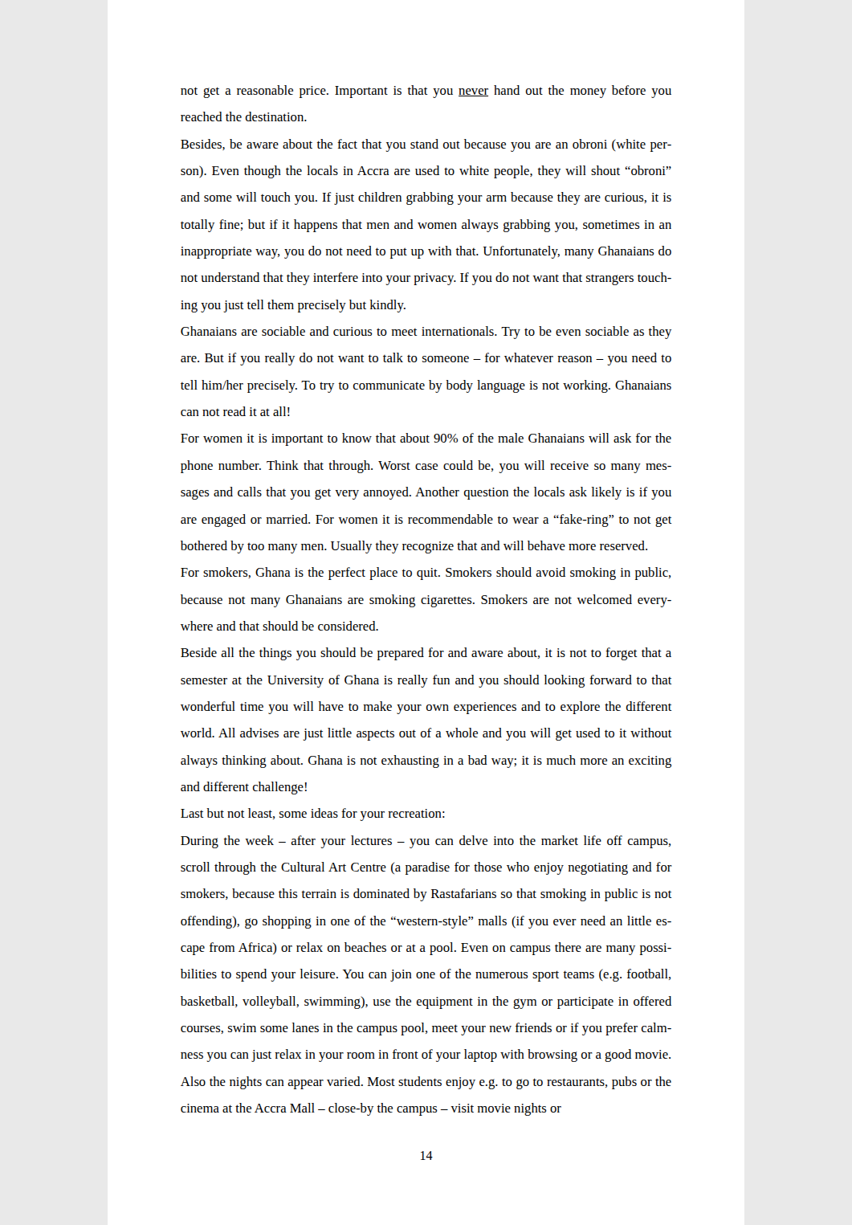not get a reasonable price. Important is that you never hand out the money before you reached the destination.
Besides, be aware about the fact that you stand out because you are an obroni (white person). Even though the locals in Accra are used to white people, they will shout “obroni” and some will touch you. If just children grabbing your arm because they are curious, it is totally fine; but if it happens that men and women always grabbing you, sometimes in an inappropriate way, you do not need to put up with that. Unfortunately, many Ghanaians do not understand that they interfere into your privacy. If you do not want that strangers touching you just tell them precisely but kindly.
Ghanaians are sociable and curious to meet internationals. Try to be even sociable as they are. But if you really do not want to talk to someone – for whatever reason – you need to tell him/her precisely. To try to communicate by body language is not working. Ghanaians can not read it at all!
For women it is important to know that about 90% of the male Ghanaians will ask for the phone number. Think that through. Worst case could be, you will receive so many messages and calls that you get very annoyed. Another question the locals ask likely is if you are engaged or married. For women it is recommendable to wear a “fake-ring” to not get bothered by too many men. Usually they recognize that and will behave more reserved.
For smokers, Ghana is the perfect place to quit. Smokers should avoid smoking in public, because not many Ghanaians are smoking cigarettes. Smokers are not welcomed everywhere and that should be considered.
Beside all the things you should be prepared for and aware about, it is not to forget that a semester at the University of Ghana is really fun and you should looking forward to that wonderful time you will have to make your own experiences and to explore the different world. All advises are just little aspects out of a whole and you will get used to it without always thinking about. Ghana is not exhausting in a bad way; it is much more an exciting and different challenge!
Last but not least, some ideas for your recreation:
During the week – after your lectures – you can delve into the market life off campus, scroll through the Cultural Art Centre (a paradise for those who enjoy negotiating and for smokers, because this terrain is dominated by Rastafarians so that smoking in public is not offending), go shopping in one of the “western-style” malls (if you ever need an little escape from Africa) or relax on beaches or at a pool. Even on campus there are many possibilities to spend your leisure. You can join one of the numerous sport teams (e.g. football, basketball, volleyball, swimming), use the equipment in the gym or participate in offered courses, swim some lanes in the campus pool, meet your new friends or if you prefer calmness you can just relax in your room in front of your laptop with browsing or a good movie. Also the nights can appear varied. Most students enjoy e.g. to go to restaurants, pubs or the cinema at the Accra Mall – close-by the campus – visit movie nights or
14